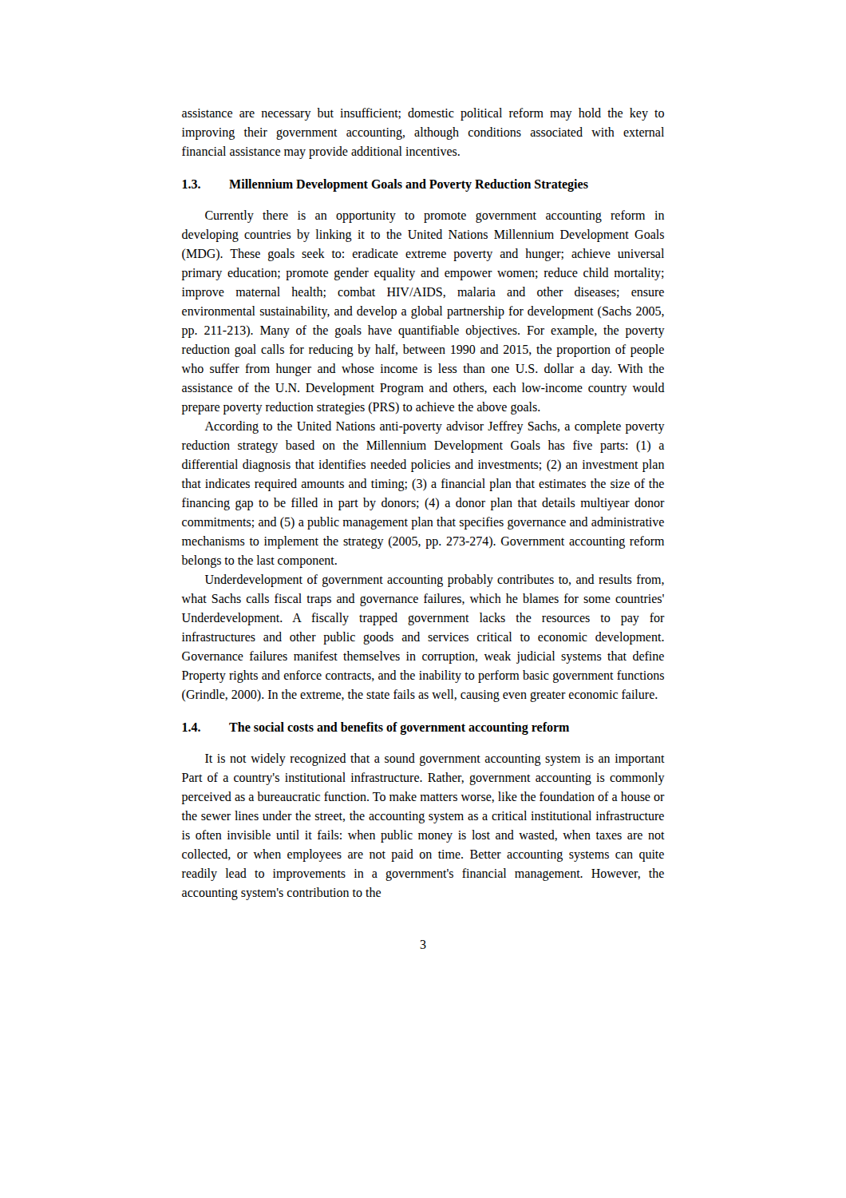assistance are necessary but insufficient; domestic political reform may hold the key to improving their government accounting, although conditions associated with external financial assistance may provide additional incentives.
1.3. Millennium Development Goals and Poverty Reduction Strategies
Currently there is an opportunity to promote government accounting reform in developing countries by linking it to the United Nations Millennium Development Goals (MDG). These goals seek to: eradicate extreme poverty and hunger; achieve universal primary education; promote gender equality and empower women; reduce child mortality; improve maternal health; combat HIV/AIDS, malaria and other diseases; ensure environmental sustainability, and develop a global partnership for development (Sachs 2005, pp. 211-213). Many of the goals have quantifiable objectives. For example, the poverty reduction goal calls for reducing by half, between 1990 and 2015, the proportion of people who suffer from hunger and whose income is less than one U.S. dollar a day. With the assistance of the U.N. Development Program and others, each low-income country would prepare poverty reduction strategies (PRS) to achieve the above goals.
According to the United Nations anti-poverty advisor Jeffrey Sachs, a complete poverty reduction strategy based on the Millennium Development Goals has five parts: (1) a differential diagnosis that identifies needed policies and investments; (2) an investment plan that indicates required amounts and timing; (3) a financial plan that estimates the size of the financing gap to be filled in part by donors; (4) a donor plan that details multiyear donor commitments; and (5) a public management plan that specifies governance and administrative mechanisms to implement the strategy (2005, pp. 273-274). Government accounting reform belongs to the last component.
Underdevelopment of government accounting probably contributes to, and results from, what Sachs calls fiscal traps and governance failures, which he blames for some countries' Underdevelopment. A fiscally trapped government lacks the resources to pay for infrastructures and other public goods and services critical to economic development. Governance failures manifest themselves in corruption, weak judicial systems that define Property rights and enforce contracts, and the inability to perform basic government functions (Grindle, 2000). In the extreme, the state fails as well, causing even greater economic failure.
1.4. The social costs and benefits of government accounting reform
It is not widely recognized that a sound government accounting system is an important Part of a country's institutional infrastructure. Rather, government accounting is commonly perceived as a bureaucratic function. To make matters worse, like the foundation of a house or the sewer lines under the street, the accounting system as a critical institutional infrastructure is often invisible until it fails: when public money is lost and wasted, when taxes are not collected, or when employees are not paid on time. Better accounting systems can quite readily lead to improvements in a government's financial management. However, the accounting system's contribution to the
3